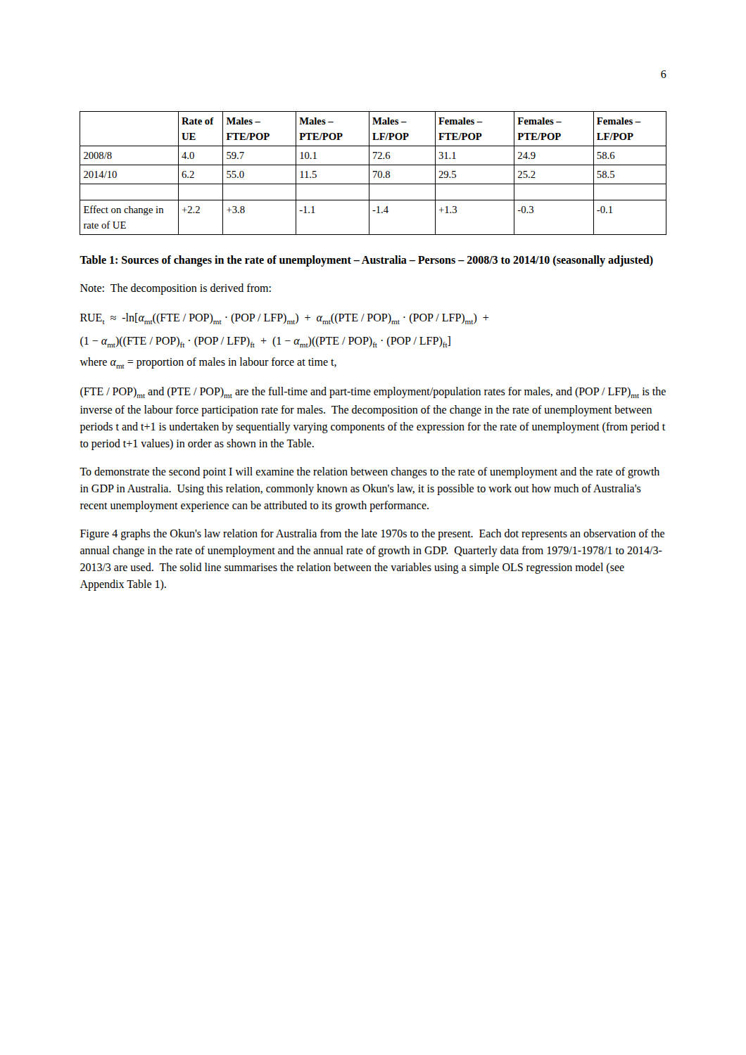6
| | Rate of UE | Males – FTE/POP | Males – PTE/POP | Males – LF/POP | Females – FTE/POP | Females – PTE/POP | Females – LF/POP |
| --- | --- | --- | --- | --- | --- | --- | --- |
| 2008/8 | 4.0 | 59.7 | 10.1 | 72.6 | 31.1 | 24.9 | 58.6 |
| 2014/10 | 6.2 | 55.0 | 11.5 | 70.8 | 29.5 | 25.2 | 58.5 |
| Effect on change in rate of UE | +2.2 | +3.8 | -1.1 | -1.4 | +1.3 | -0.3 | -0.1 |
Table 1: Sources of changes in the rate of unemployment – Australia – Persons – 2008/3 to 2014/10 (seasonally adjusted)
Note: The decomposition is derived from:
RUEt ≈ -ln[αmt((FTE / POP)mt · (POP / LFP)mt) + αmt((PTE / POP)mt · (POP / LFP)mt) +
(1 − αmt)((FTE / POP)ft · (POP / LFP)ft + (1 − αmt)((PTE / POP)ft · (POP / LFP)ft]
where αmt = proportion of males in labour force at time t,
(FTE / POP)mt and (PTE / POP)mt are the full-time and part-time employment/population rates for males, and (POP / LFP)mt is the inverse of the labour force participation rate for males. The decomposition of the change in the rate of unemployment between periods t and t+1 is undertaken by sequentially varying components of the expression for the rate of unemployment (from period t to period t+1 values) in order as shown in the Table.
To demonstrate the second point I will examine the relation between changes to the rate of unemployment and the rate of growth in GDP in Australia. Using this relation, commonly known as Okun's law, it is possible to work out how much of Australia's recent unemployment experience can be attributed to its growth performance.
Figure 4 graphs the Okun's law relation for Australia from the late 1970s to the present. Each dot represents an observation of the annual change in the rate of unemployment and the annual rate of growth in GDP. Quarterly data from 1979/1-1978/1 to 2014/3-2013/3 are used. The solid line summarises the relation between the variables using a simple OLS regression model (see Appendix Table 1).